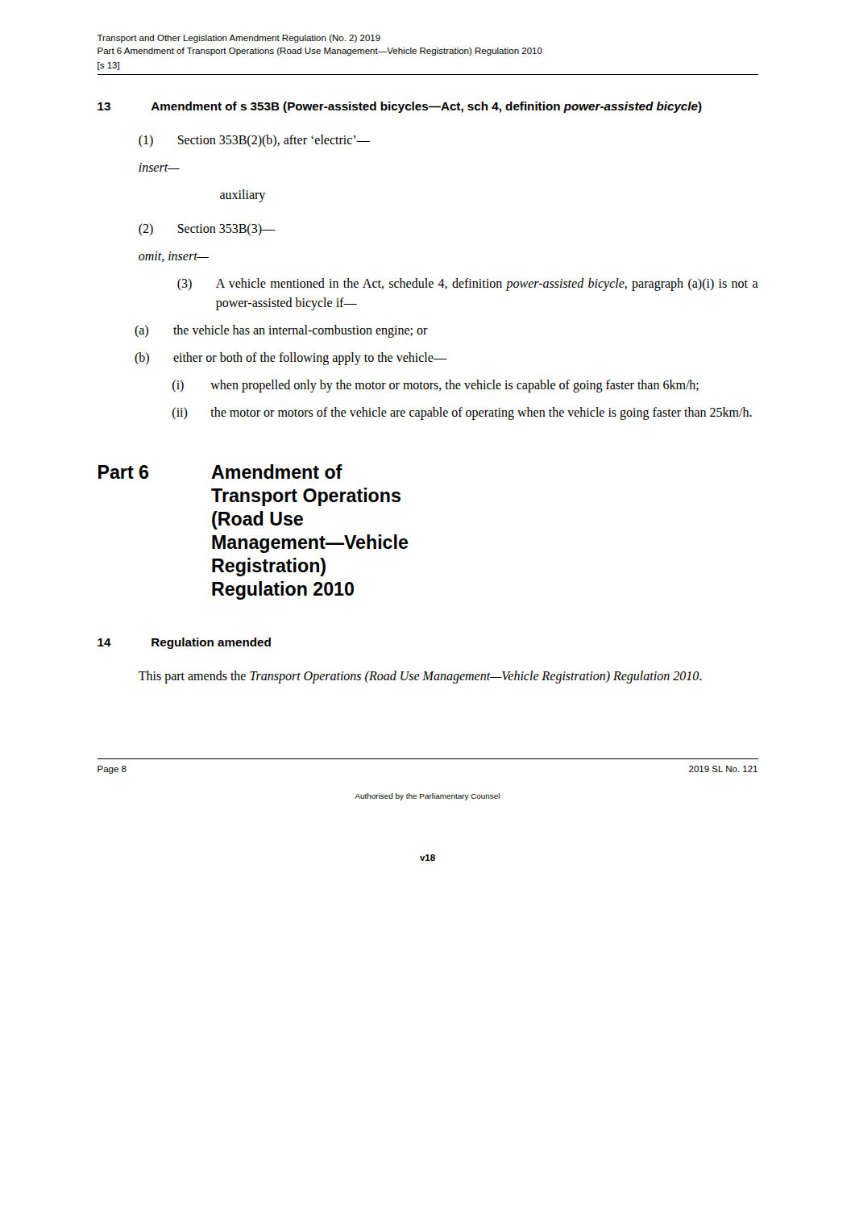Transport and Other Legislation Amendment Regulation (No. 2) 2019
Part 6 Amendment of Transport Operations (Road Use Management—Vehicle Registration) Regulation 2010
[s 13]
13 Amendment of s 353B (Power-assisted bicycles—Act, sch 4, definition power-assisted bicycle)
(1) Section 353B(2)(b), after ‘electric’—
insert—
auxiliary
(2) Section 353B(3)—
omit, insert—
(3) A vehicle mentioned in the Act, schedule 4, definition power-assisted bicycle, paragraph (a)(i) is not a power-assisted bicycle if—
(a) the vehicle has an internal-combustion engine; or
(b) either or both of the following apply to the vehicle—
(i) when propelled only by the motor or motors, the vehicle is capable of going faster than 6km/h;
(ii) the motor or motors of the vehicle are capable of operating when the vehicle is going faster than 25km/h.
Part 6
Amendment of Transport Operations (Road Use Management—Vehicle Registration) Regulation 2010
14 Regulation amended
This part amends the Transport Operations (Road Use Management—Vehicle Registration) Regulation 2010.
Page 8 2019 SL No. 121
Authorised by the Parliamentary Counsel
v18